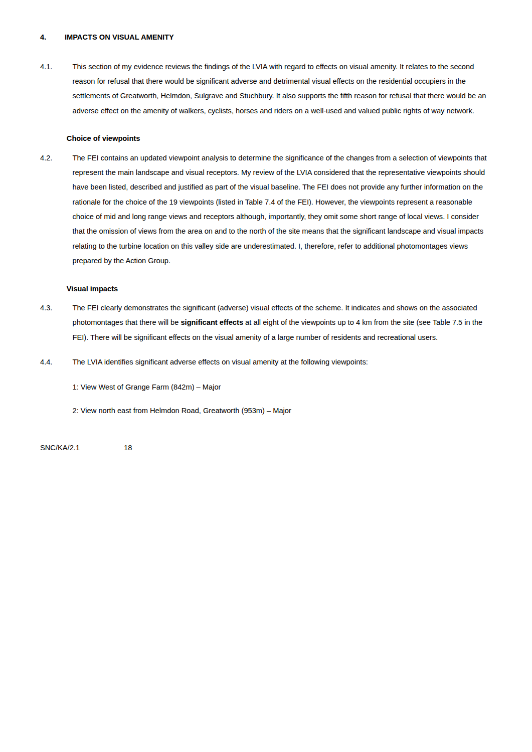4. Impacts on Visual Amenity
4.1.
This section of my evidence reviews the findings of the LVIA with regard to effects on visual amenity. It relates to the second reason for refusal that there would be significant adverse and detrimental visual effects on the residential occupiers in the settlements of Greatworth, Helmdon, Sulgrave and Stuchbury. It also supports the fifth reason for refusal that there would be an adverse effect on the amenity of walkers, cyclists, horses and riders on a well-used and valued public rights of way network.
Choice of viewpoints
4.2.
The FEI contains an updated viewpoint analysis to determine the significance of the changes from a selection of viewpoints that represent the main landscape and visual receptors. My review of the LVIA considered that the representative viewpoints should have been listed, described and justified as part of the visual baseline. The FEI does not provide any further information on the rationale for the choice of the 19 viewpoints (listed in Table 7.4 of the FEI). However, the viewpoints represent a reasonable choice of mid and long range views and receptors although, importantly, they omit some short range of local views. I consider that the omission of views from the area on and to the north of the site means that the significant landscape and visual impacts relating to the turbine location on this valley side are underestimated. I, therefore, refer to additional photomontages views prepared by the Action Group.
Visual impacts
4.3.
The FEI clearly demonstrates the significant (adverse) visual effects of the scheme. It indicates and shows on the associated photomontages that there will be significant effects at all eight of the viewpoints up to 4 km from the site (see Table 7.5 in the FEI). There will be significant effects on the visual amenity of a large number of residents and recreational users.
4.4.
The LVIA identifies significant adverse effects on visual amenity at the following viewpoints:
1: View West of Grange Farm (842m) – Major
2: View north east from Helmdon Road, Greatworth (953m) – Major
SNC/KA/2.1
18